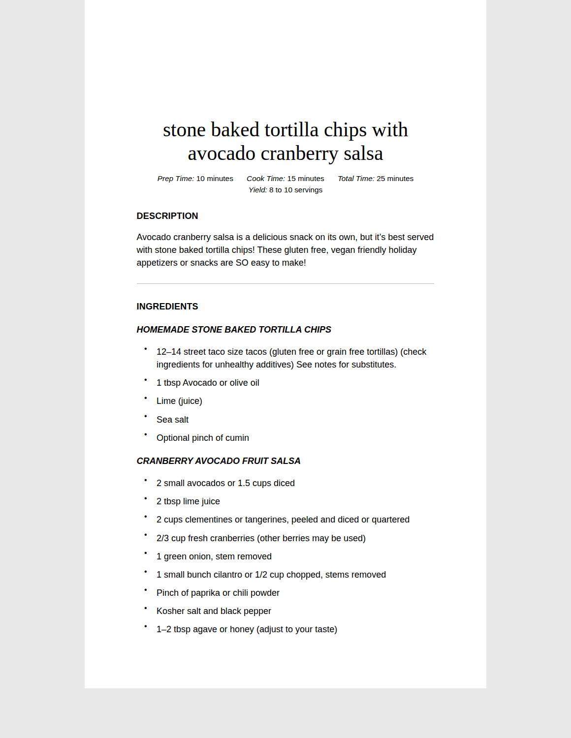stone baked tortilla chips with avocado cranberry salsa
Prep Time: 10 minutes Cook Time: 15 minutes Total Time: 25 minutes Yield: 8 to 10 servings
DESCRIPTION
Avocado cranberry salsa is a delicious snack on its own, but it’s best served with stone baked tortilla chips! These gluten free, vegan friendly holiday appetizers or snacks are SO easy to make!
INGREDIENTS
HOMEMADE STONE BAKED TORTILLA CHIPS
12–14 street taco size tacos (gluten free or grain free tortillas) (check ingredients for unhealthy additives) See notes for substitutes.
1 tbsp Avocado or olive oil
Lime (juice)
Sea salt
Optional pinch of cumin
CRANBERRY AVOCADO FRUIT SALSA
2 small avocados or 1.5 cups diced
2 tbsp lime juice
2 cups clementines or tangerines, peeled and diced or quartered
2/3 cup fresh cranberries (other berries may be used)
1 green onion, stem removed
1 small bunch cilantro or 1/2 cup chopped, stems removed
Pinch of paprika or chili powder
Kosher salt and black pepper
1–2 tbsp agave or honey (adjust to your taste)